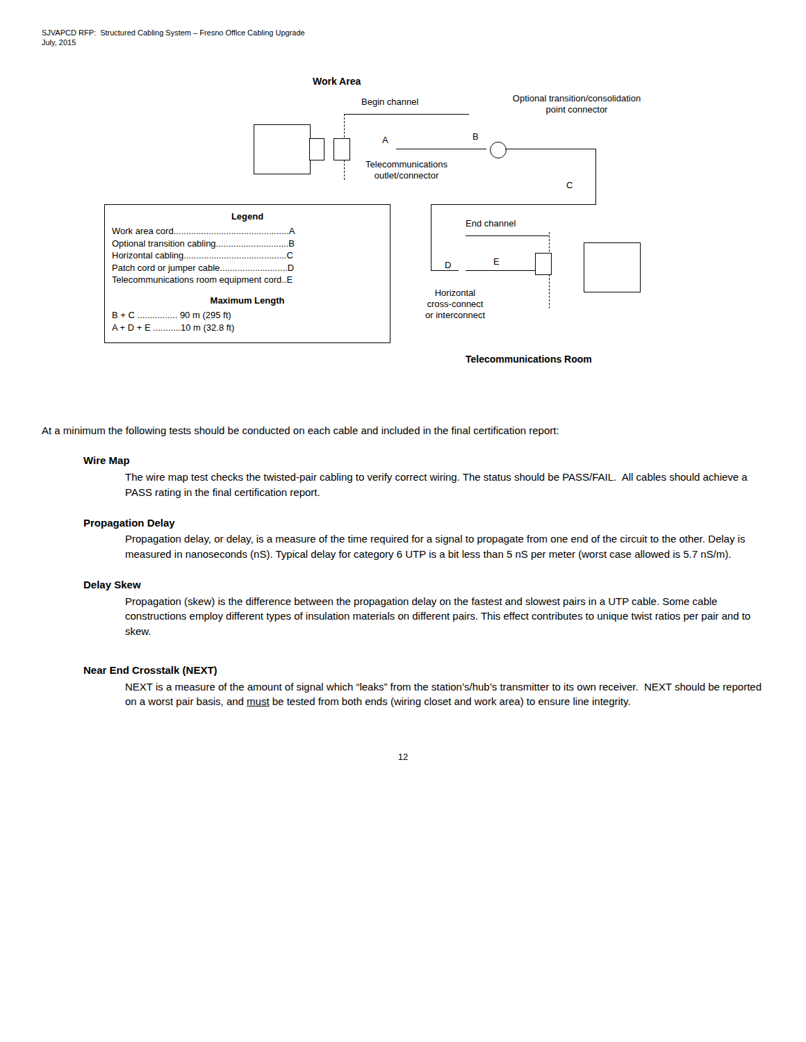SJVAPCD RFP: Structured Cabling System – Fresno Office Cabling Upgrade
July, 2015
Work Area
Begin channel
Optional transition/consolidation
point connector
Field
test
instrument
Telecommunications
outlet/connector
A
B
C
D
E
End channel
Field
test
instrument
Horizontal
cross-connect
or interconnect
Telecommunications Room
Legend
Work area cord..............................................A
Optional transition cabling.............................B
Horizontal cabling.........................................C
Patch cord or jumper cable...........................D
Telecommunications room equipment cord..E
Maximum Length
B + C ................ 90 m (295 ft)
A + D + E ...........10 m (32.8 ft)
At a minimum the following tests should be conducted on each cable and included in the final certification report:
Wire Map
The wire map test checks the twisted-pair cabling to verify correct wiring. The status should be PASS/FAIL. All cables should achieve a PASS rating in the final certification report.
Propagation Delay
Propagation delay, or delay, is a measure of the time required for a signal to propagate from one end of the circuit to the other. Delay is measured in nanoseconds (nS). Typical delay for category 6 UTP is a bit less than 5 nS per meter (worst case allowed is 5.7 nS/m).
Delay Skew
Propagation (skew) is the difference between the propagation delay on the fastest and slowest pairs in a UTP cable. Some cable constructions employ different types of insulation materials on different pairs. This effect contributes to unique twist ratios per pair and to skew.
Near End Crosstalk (NEXT)
NEXT is a measure of the amount of signal which “leaks” from the station’s/hub’s transmitter to its own receiver. NEXT should be reported on a worst pair basis, and must be tested from both ends (wiring closet and work area) to ensure line integrity.
12